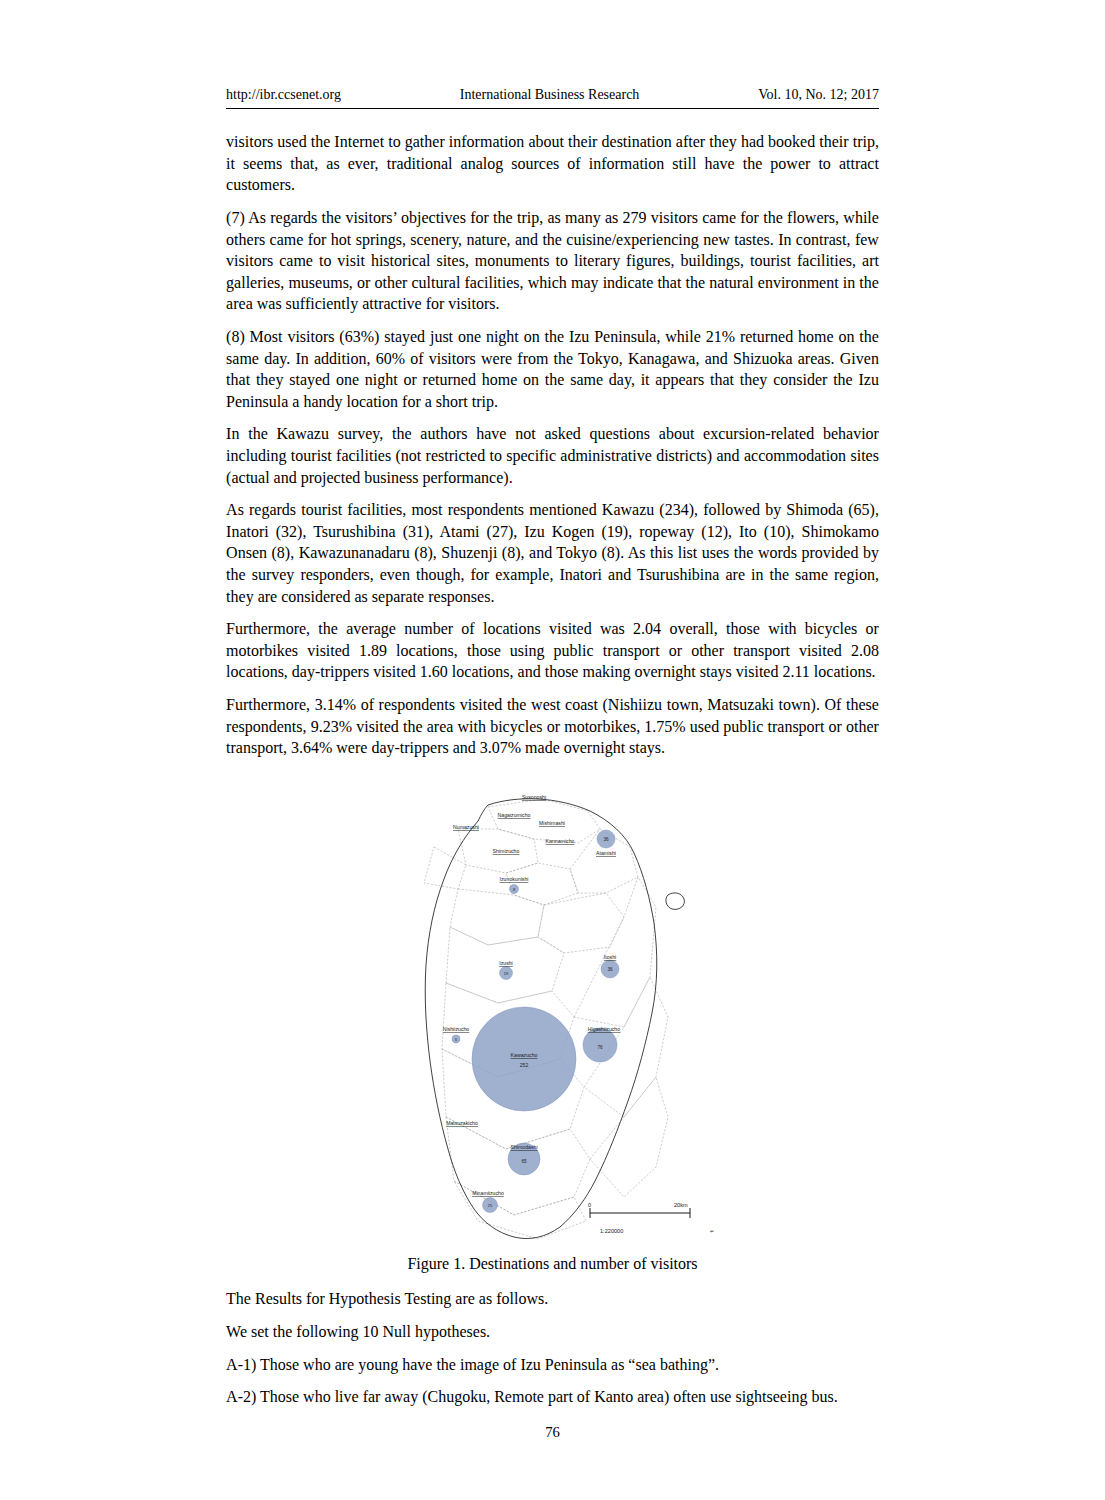http://ibr.ccsenet.org
International Business Research
Vol. 10, No. 12; 2017
visitors used the Internet to gather information about their destination after they had booked their trip, it seems that, as ever, traditional analog sources of information still have the power to attract customers.
(7) As regards the visitors’ objectives for the trip, as many as 279 visitors came for the flowers, while others came for hot springs, scenery, nature, and the cuisine/experiencing new tastes. In contrast, few visitors came to visit historical sites, monuments to literary figures, buildings, tourist facilities, art galleries, museums, or other cultural facilities, which may indicate that the natural environment in the area was sufficiently attractive for visitors.
(8) Most visitors (63%) stayed just one night on the Izu Peninsula, while 21% returned home on the same day. In addition, 60% of visitors were from the Tokyo, Kanagawa, and Shizuoka areas. Given that they stayed one night or returned home on the same day, it appears that they consider the Izu Peninsula a handy location for a short trip.
In the Kawazu survey, the authors have not asked questions about excursion-related behavior including tourist facilities (not restricted to specific administrative districts) and accommodation sites (actual and projected business performance).
As regards tourist facilities, most respondents mentioned Kawazu (234), followed by Shimoda (65), Inatori (32), Tsurushibina (31), Atami (27), Izu Kogen (19), ropeway (12), Ito (10), Shimokamo Onsen (8), Kawazunanadaru (8), Shuzenji (8), and Tokyo (8). As this list uses the words provided by the survey responders, even though, for example, Inatori and Tsurushibina are in the same region, they are considered as separate responses.
Furthermore, the average number of locations visited was 2.04 overall, those with bicycles or motorbikes visited 1.89 locations, those using public transport or other transport visited 2.08 locations, day-trippers visited 1.60 locations, and those making overnight stays visited 2.11 locations.
Furthermore, 3.14% of respondents visited the west coast (Nishiizu town, Matsuzaki town). Of these respondents, 9.23% visited the area with bicycles or motorbikes, 1.75% used public transport or other transport, 3.64% were day-trippers and 3.07% made overnight stays.
36 8 19 36 6 252 76 65 25 Susonoshi Nagaizumicho Mishimashi Numazushi Kannamicho Shimizucho Atamishi Izunokunishi Izushi Itoshi Nishiizucho Kawazucho Higashiizucho Matsuzakicho Shimodashi Minamiizucho 0 20km 1:220000 ↵
Figure 1. Destinations and number of visitors
The Results for Hypothesis Testing are as follows.
We set the following 10 Null hypotheses.
A-1) Those who are young have the image of Izu Peninsula as “sea bathing”.
A-2) Those who live far away (Chugoku, Remote part of Kanto area) often use sightseeing bus.
76